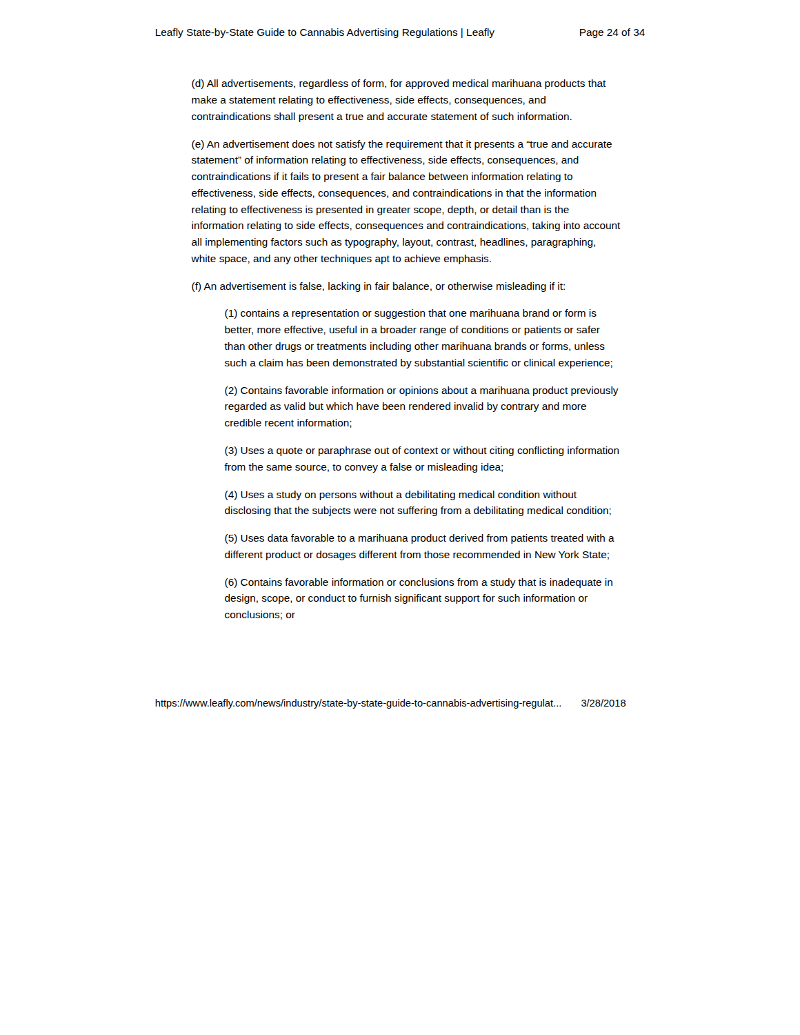Leafly State-by-State Guide to Cannabis Advertising Regulations | Leafly
Page 24 of 34
(d) All advertisements, regardless of form, for approved medical marihuana products that make a statement relating to effectiveness, side effects, consequences, and contraindications shall present a true and accurate statement of such information.
(e) An advertisement does not satisfy the requirement that it presents a “true and accurate statement” of information relating to effectiveness, side effects, consequences, and contraindications if it fails to present a fair balance between information relating to effectiveness, side effects, consequences, and contraindications in that the information relating to effectiveness is presented in greater scope, depth, or detail than is the information relating to side effects, consequences and contraindications, taking into account all implementing factors such as typography, layout, contrast, headlines, paragraphing, white space, and any other techniques apt to achieve emphasis.
(f) An advertisement is false, lacking in fair balance, or otherwise misleading if it:
(1) contains a representation or suggestion that one marihuana brand or form is better, more effective, useful in a broader range of conditions or patients or safer than other drugs or treatments including other marihuana brands or forms, unless such a claim has been demonstrated by substantial scientific or clinical experience;
(2) Contains favorable information or opinions about a marihuana product previously regarded as valid but which have been rendered invalid by contrary and more credible recent information;
(3) Uses a quote or paraphrase out of context or without citing conflicting information from the same source, to convey a false or misleading idea;
(4) Uses a study on persons without a debilitating medical condition without disclosing that the subjects were not suffering from a debilitating medical condition;
(5) Uses data favorable to a marihuana product derived from patients treated with a different product or dosages different from those recommended in New York State;
(6) Contains favorable information or conclusions from a study that is inadequate in design, scope, or conduct to furnish significant support for such information or conclusions; or
https://www.leafly.com/news/industry/state-by-state-guide-to-cannabis-advertising-regulat... 3/28/2018